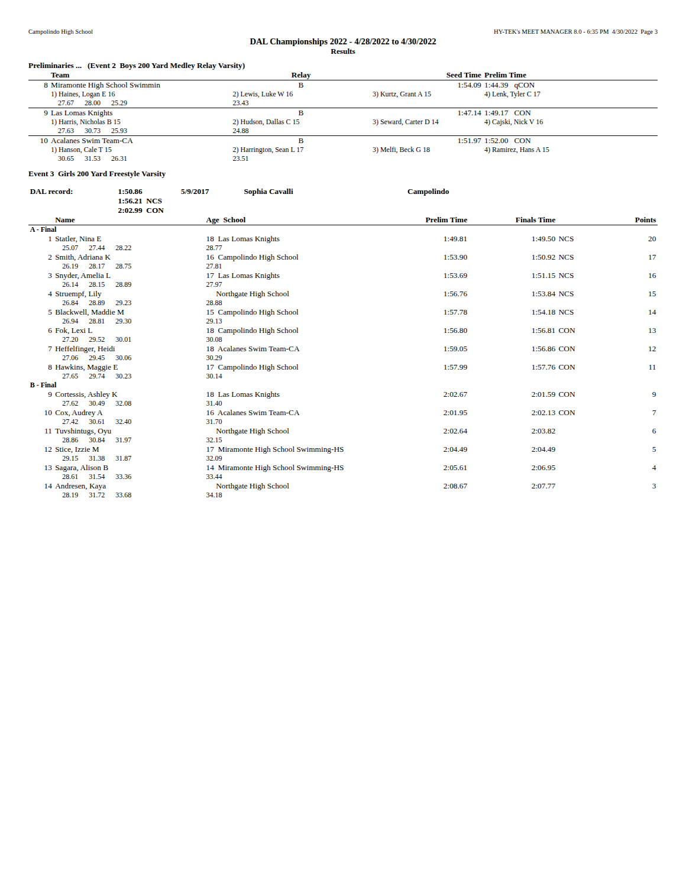Campolindo High School
HY-TEK's MEET MANAGER 8.0 - 6:35 PM 4/30/2022 Page 3
DAL Championships 2022 - 4/28/2022 to 4/30/2022
Results
Preliminaries ... (Event 2 Boys 200 Yard Medley Relay Varsity)
| | Team | Relay | Seed Time | Prelim Time | |
| 8 | Miramonte High School Swimmin | B | 1:54.09 | 1:44.39 qCON | |
| | 1) Haines, Logan E 16 | 2) Lewis, Luke W 16 | 3) Kurtz, Grant A 15 | 4) Lenk, Tyler C 17 | |
| | 27.67 28.00 25.29 | 23.43 | | | |
| 9 | Las Lomas Knights | B | 1:47.14 | 1:49.17 CON | |
| | 1) Harris, Nicholas B 15 | 2) Hudson, Dallas C 15 | 3) Seward, Carter D 14 | 4) Cajski, Nick V 16 | |
| | 27.63 30.73 25.93 | 24.88 | | | |
| 10 | Acalanes Swim Team-CA | B | 1:51.97 | 1:52.00 CON | |
| | 1) Hanson, Cale T 15 | 2) Harrington, Sean L 17 | 3) Melfi, Beck G 18 | 4) Ramirez, Hans A 15 | |
| | 30.65 31.53 26.31 | 23.51 | | | |
Event 3 Girls 200 Yard Freestyle Varsity
| DAL record: | 1:50.86 | 5/9/2017 | Sophia Cavalli | Campolindo |
| | 1:56.21 NCS | | | |
| | 2:02.99 CON | | | |
| | Name | Age School | Prelim Time | Finals Time | | Points |
| A - Final |
| 1 | Statler, Nina E | 18 Las Lomas Knights | 1:49.81 | 1:49.50 | NCS | 20 |
| | 25.07 27.44 28.22 | 28.77 | | | | |
| 2 | Smith, Adriana K | 16 Campolindo High School | 1:53.90 | 1:50.92 | NCS | 17 |
| | 26.19 28.17 28.75 | 27.81 | | | | |
| 3 | Snyder, Amelia L | 17 Las Lomas Knights | 1:53.69 | 1:51.15 | NCS | 16 |
| | 26.14 28.15 28.89 | 27.97 | | | | |
| 4 | Struempf, Lily | Northgate High School | 1:56.76 | 1:53.84 | NCS | 15 |
| | 26.84 28.89 29.23 | 28.88 | | | | |
| 5 | Blackwell, Maddie M | 15 Campolindo High School | 1:57.78 | 1:54.18 | NCS | 14 |
| | 26.94 28.81 29.30 | 29.13 | | | | |
| 6 | Fok, Lexi L | 18 Campolindo High School | 1:56.80 | 1:56.81 | CON | 13 |
| | 27.20 29.52 30.01 | 30.08 | | | | |
| 7 | Heffelfinger, Heidi | 18 Acalanes Swim Team-CA | 1:59.05 | 1:56.86 | CON | 12 |
| | 27.06 29.45 30.06 | 30.29 | | | | |
| 8 | Hawkins, Maggie E | 17 Campolindo High School | 1:57.99 | 1:57.76 | CON | 11 |
| | 27.65 29.74 30.23 | 30.14 | | | | |
| B - Final |
| 9 | Cortessis, Ashley K | 18 Las Lomas Knights | 2:02.67 | 2:01.59 | CON | 9 |
| | 27.62 30.49 32.08 | 31.40 | | | | |
| 10 | Cox, Audrey A | 16 Acalanes Swim Team-CA | 2:01.95 | 2:02.13 | CON | 7 |
| | 27.42 30.61 32.40 | 31.70 | | | | |
| 11 | Tuvshintugs, Oyu | Northgate High School | 2:02.64 | 2:03.82 | | 6 |
| | 28.86 30.84 31.97 | 32.15 | | | | |
| 12 | Stice, Izzie M | 17 Miramonte High School Swimming-HS | 2:04.49 | 2:04.49 | | 5 |
| | 29.15 31.38 31.87 | 32.09 | | | | |
| 13 | Sagara, Alison B | 14 Miramonte High School Swimming-HS | 2:05.61 | 2:06.95 | | 4 |
| | 28.61 31.54 33.36 | 33.44 | | | | |
| 14 | Andresen, Kaya | Northgate High School | 2:08.67 | 2:07.77 | | 3 |
| | 28.19 31.72 33.68 | 34.18 | | | | |